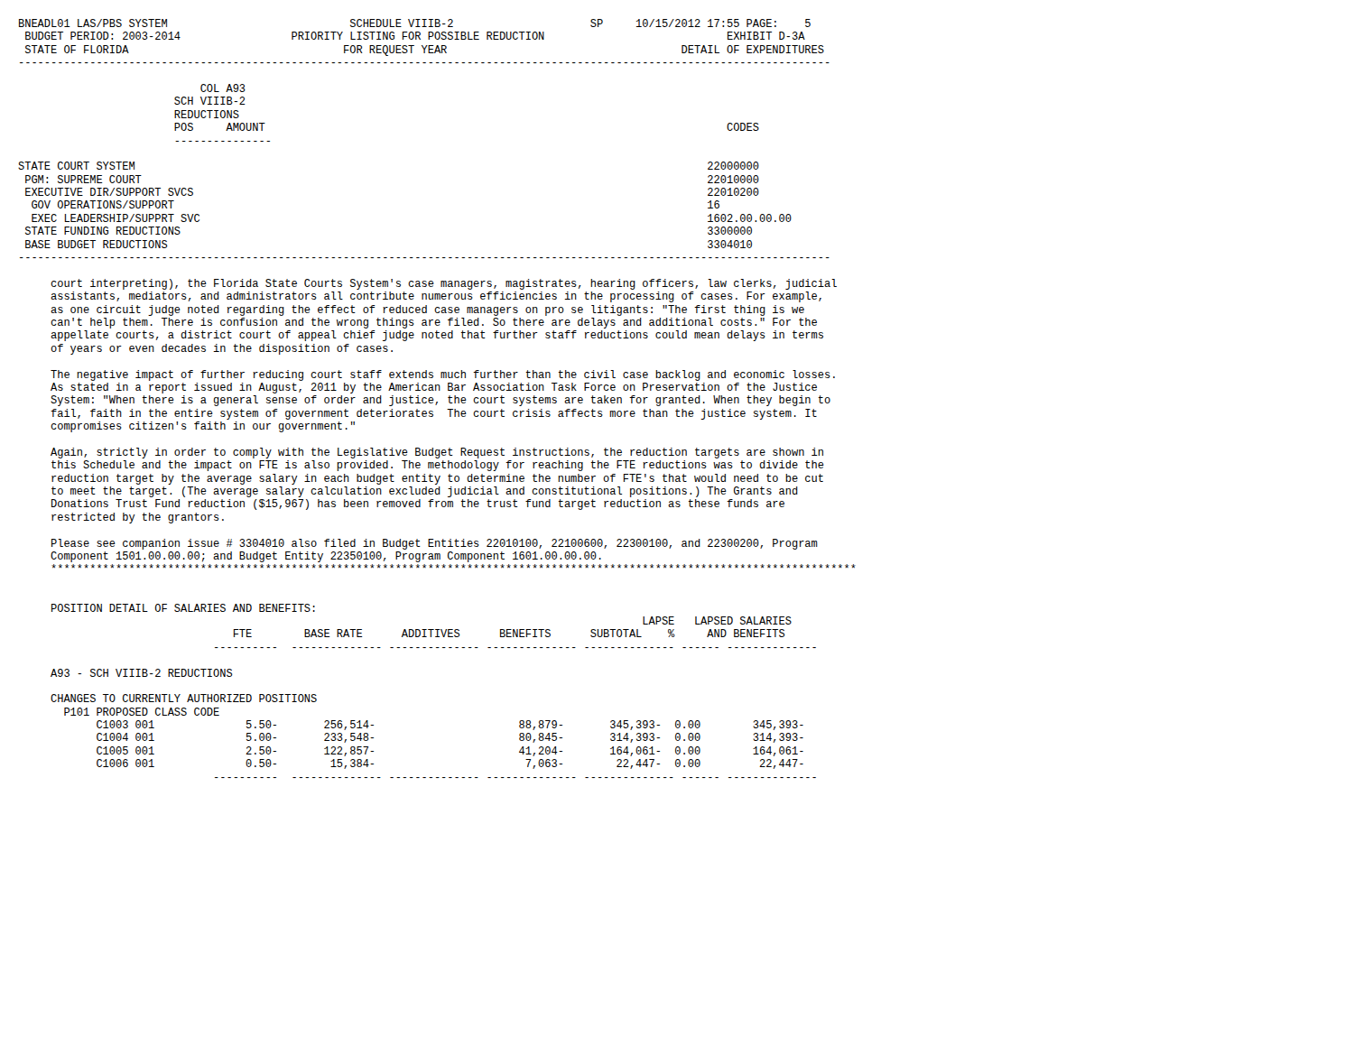BNEADL01 LAS/PBS SYSTEM                            SCHEDULE VIIIB-2                     SP     10/15/2012 17:55 PAGE:    5
 BUDGET PERIOD: 2003-2014                 PRIORITY LISTING FOR POSSIBLE REDUCTION                            EXHIBIT D-3A
 STATE OF FLORIDA                                 FOR REQUEST YEAR                                    DETAIL OF EXPENDITURES
-----------------------------------------------------------------------------------------------------------------------------

                            COL A93
                        SCH VIIIB-2
                        REDUCTIONS
                        POS     AMOUNT                                                                       CODES
                        ---------------

STATE COURT SYSTEM                                                                                        22000000
 PGM: SUPREME COURT                                                                                       22010000
 EXECUTIVE DIR/SUPPORT SVCS                                                                               22010200
  GOV OPERATIONS/SUPPORT                                                                                  16
  EXEC LEADERSHIP/SUPPRT SVC                                                                              1602.00.00.00
 STATE FUNDING REDUCTIONS                                                                                 3300000
 BASE BUDGET REDUCTIONS                                                                                   3304010
-----------------------------------------------------------------------------------------------------------------------------

     court interpreting), the Florida State Courts System's case managers, magistrates, hearing officers, law clerks, judicial
     assistants, mediators, and administrators all contribute numerous efficiencies in the processing of cases. For example,
     as one circuit judge noted regarding the effect of reduced case managers on pro se litigants: "The first thing is we
     can't help them. There is confusion and the wrong things are filed. So there are delays and additional costs." For the
     appellate courts, a district court of appeal chief judge noted that further staff reductions could mean delays in terms
     of years or even decades in the disposition of cases.

     The negative impact of further reducing court staff extends much further than the civil case backlog and economic losses.
     As stated in a report issued in August, 2011 by the American Bar Association Task Force on Preservation of the Justice
     System: "When there is a general sense of order and justice, the court systems are taken for granted. When they begin to
     fail, faith in the entire system of government deteriorates  The court crisis affects more than the justice system. It
     compromises citizen's faith in our government."

     Again, strictly in order to comply with the Legislative Budget Request instructions, the reduction targets are shown in
     this Schedule and the impact on FTE is also provided. The methodology for reaching the FTE reductions was to divide the
     reduction target by the average salary in each budget entity to determine the number of FTE's that would need to be cut
     to meet the target. (The average salary calculation excluded judicial and constitutional positions.) The Grants and
     Donations Trust Fund reduction ($15,967) has been removed from the trust fund target reduction as these funds are
     restricted by the grantors.

     Please see companion issue # 3304010 also filed in Budget Entities 22010100, 22100600, 22300100, and 22300200, Program
     Component 1501.00.00.00; and Budget Entity 22350100, Program Component 1601.00.00.00.
     ****************************************************************************************************************************


     POSITION DETAIL OF SALARIES AND BENEFITS:
                                                                                                LAPSE   LAPSED SALARIES
                                 FTE        BASE RATE      ADDITIVES      BENEFITS      SUBTOTAL    %     AND BENEFITS
                              ----------  -------------- -------------- -------------- -------------- ------ --------------

     A93 - SCH VIIIB-2 REDUCTIONS

     CHANGES TO CURRENTLY AUTHORIZED POSITIONS
       P101 PROPOSED CLASS CODE
            C1003 001              5.50-       256,514-                      88,879-       345,393-  0.00        345,393-
            C1004 001              5.00-       233,548-                      80,845-       314,393-  0.00        314,393-
            C1005 001              2.50-       122,857-                      41,204-       164,061-  0.00        164,061-
            C1006 001              0.50-        15,384-                       7,063-        22,447-  0.00         22,447-
                              ----------  -------------- -------------- -------------- -------------- ------ --------------